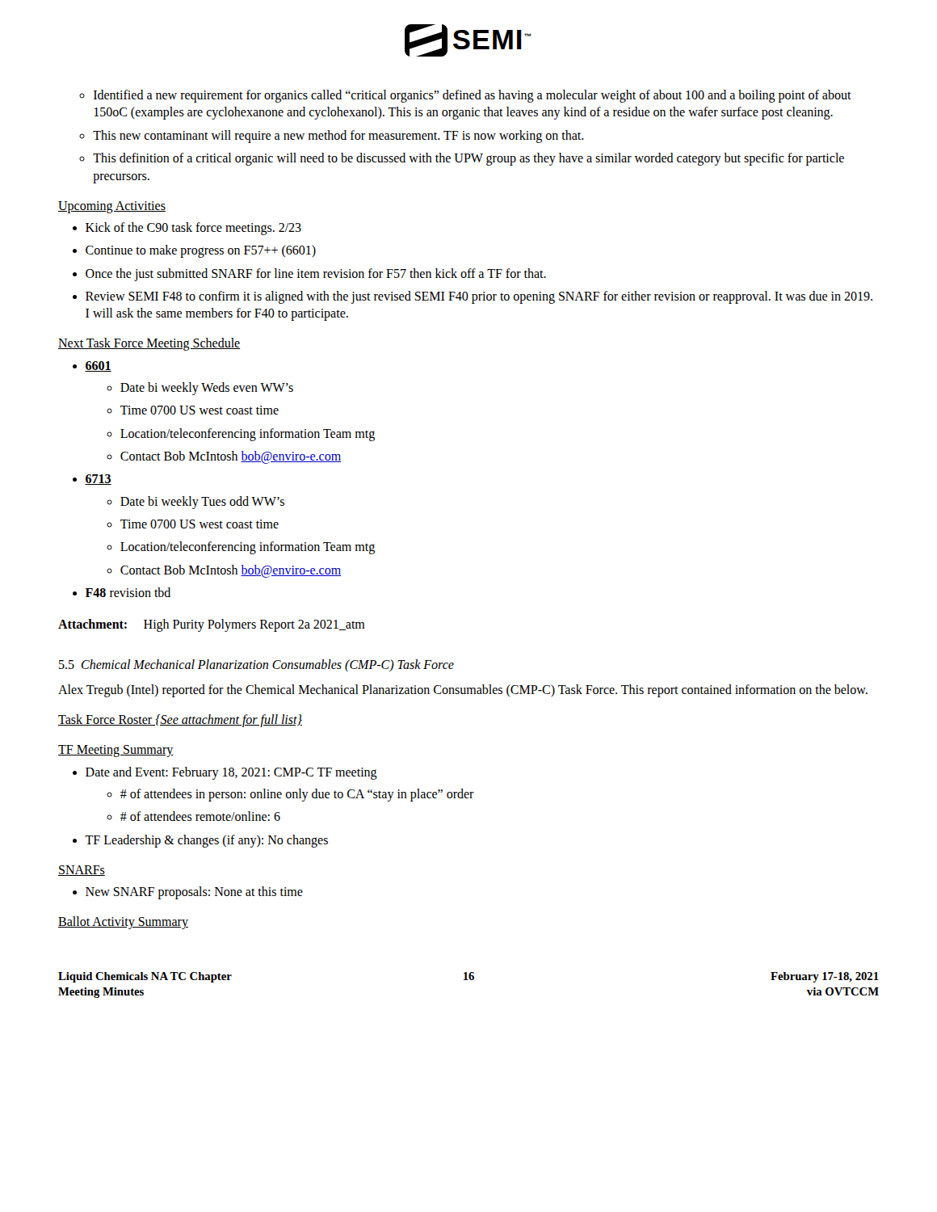SEMI™
Identified a new requirement for organics called “critical organics” defined as having a molecular weight of about 100 and a boiling point of about 150oC (examples are cyclohexanone and cyclohexanol). This is an organic that leaves any kind of a residue on the wafer surface post cleaning.
This new contaminant will require a new method for measurement. TF is now working on that.
This definition of a critical organic will need to be discussed with the UPW group as they have a similar worded category but specific for particle precursors.
Upcoming Activities
Kick of the C90 task force meetings. 2/23
Continue to make progress on F57++ (6601)
Once the just submitted SNARF for line item revision for F57 then kick off a TF for that.
Review SEMI F48 to confirm it is aligned with the just revised SEMI F40 prior to opening SNARF for either revision or reapproval. It was due in 2019. I will ask the same members for F40 to participate.
Next Task Force Meeting Schedule
6601
Date bi weekly Weds even WW’s
Time 0700 US west coast time
Location/teleconferencing information Team mtg
Contact Bob McIntosh bob@enviro-e.com
6713
Date bi weekly Tues odd WW’s
Time 0700 US west coast time
Location/teleconferencing information Team mtg
Contact Bob McIntosh bob@enviro-e.com
F48 revision tbd
Attachment: High Purity Polymers Report 2a 2021_atm
5.5 Chemical Mechanical Planarization Consumables (CMP-C) Task Force
Alex Tregub (Intel) reported for the Chemical Mechanical Planarization Consumables (CMP-C) Task Force. This report contained information on the below.
Task Force Roster {See attachment for full list}
TF Meeting Summary
Date and Event: February 18, 2021: CMP-C TF meeting
# of attendees in person: online only due to CA “stay in place” order
# of attendees remote/online: 6
TF Leadership & changes (if any): No changes
SNARFs
New SNARF proposals: None at this time
Ballot Activity Summary
Liquid Chemicals NA TC Chapter
Meeting Minutes
16
February 17-18, 2021
via OVTCCM